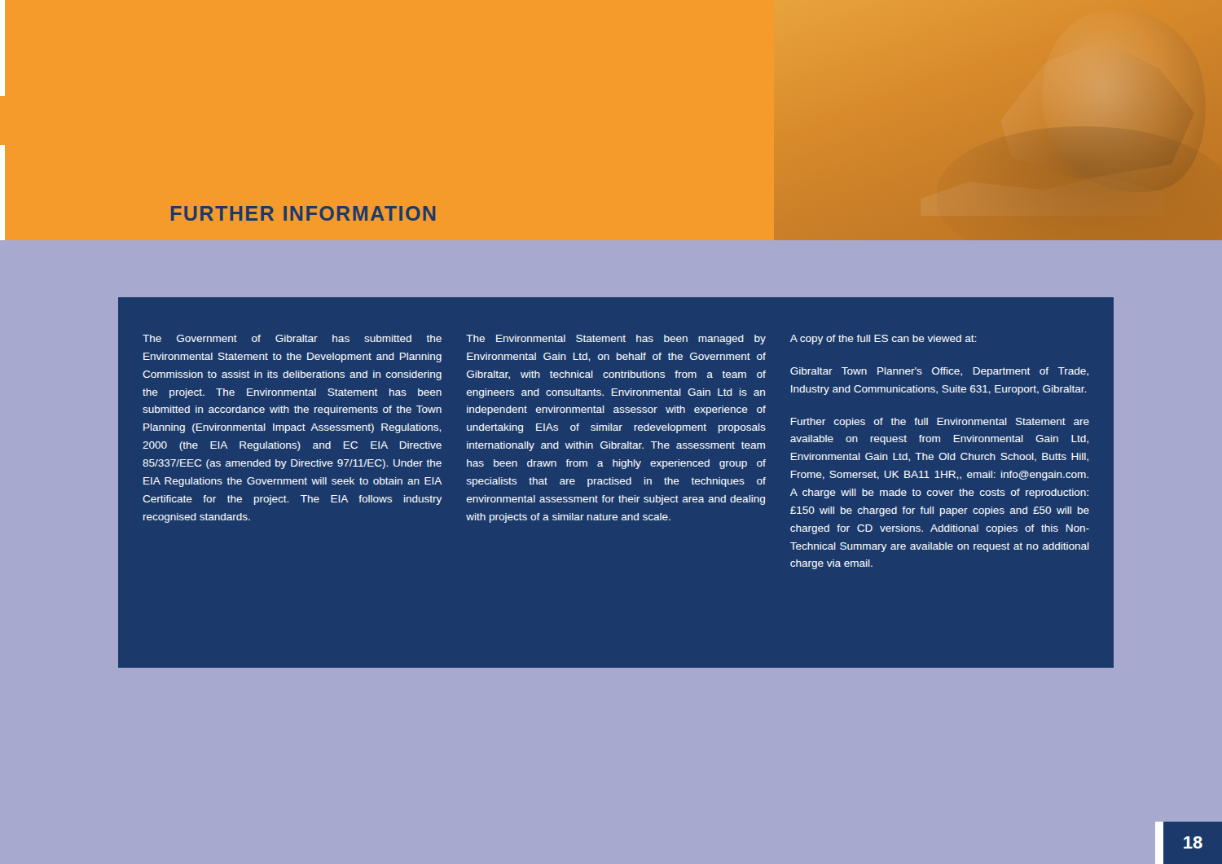Further Information
The Government of Gibraltar has submitted the Environmental Statement to the Development and Planning Commission to assist in its deliberations and in considering the project. The Environmental Statement has been submitted in accordance with the requirements of the Town Planning (Environmental Impact Assessment) Regulations, 2000 (the EIA Regulations) and EC EIA Directive 85/337/EEC (as amended by Directive 97/11/EC). Under the EIA Regulations the Government will seek to obtain an EIA Certificate for the project. The EIA follows industry recognised standards.
The Environmental Statement has been managed by Environmental Gain Ltd, on behalf of the Government of Gibraltar, with technical contributions from a team of engineers and consultants. Environmental Gain Ltd is an independent environmental assessor with experience of undertaking EIAs of similar redevelopment proposals internationally and within Gibraltar. The assessment team has been drawn from a highly experienced group of specialists that are practised in the techniques of environmental assessment for their subject area and dealing with projects of a similar nature and scale.
A copy of the full ES can be viewed at:
Gibraltar Town Planner's Office, Department of Trade, Industry and Communications, Suite 631, Europort, Gibraltar.
Further copies of the full Environmental Statement are available on request from Environmental Gain Ltd, Environmental Gain Ltd, The Old Church School, Butts Hill, Frome, Somerset, UK BA11 1HR,, email: info@engain.com. A charge will be made to cover the costs of reproduction: £150 will be charged for full paper copies and £50 will be charged for CD versions. Additional copies of this Non-Technical Summary are available on request at no additional charge via email.
18